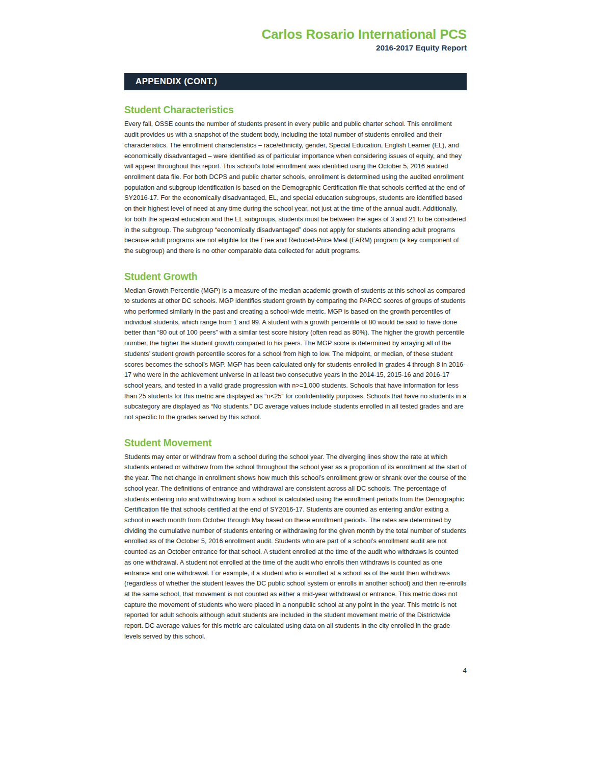Carlos Rosario International PCS 2016-2017 Equity Report
APPENDIX (CONT.)
Student Characteristics
Every fall, OSSE counts the number of students present in every public and public charter school. This enrollment audit provides us with a snapshot of the student body, including the total number of students enrolled and their characteristics. The enrollment characteristics – race/ethnicity, gender, Special Education, English Learner (EL), and economically disadvantaged – were identified as of particular importance when considering issues of equity, and they will appear throughout this report. This school’s total enrollment was identified using the October 5, 2016 audited enrollment data file. For both DCPS and public charter schools, enrollment is determined using the audited enrollment population and subgroup identification is based on the Demographic Certification file that schools cerified at the end of SY2016-17. For the economically disadvantaged, EL, and special education subgroups, students are identified based on their highest level of need at any time during the school year, not just at the time of the annual audit. Additionally, for both the special education and the EL subgroups, students must be between the ages of 3 and 21 to be considered in the subgroup. The subgroup “economically disadvantaged” does not apply for students attending adult programs because adult programs are not eligible for the Free and Reduced-Price Meal (FARM) program (a key component of the subgroup) and there is no other comparable data collected for adult programs.
Student Growth
Median Growth Percentile (MGP) is a measure of the median academic growth of students at this school as compared to students at other DC schools. MGP identifies student growth by comparing the PARCC scores of groups of students who performed similarly in the past and creating a school-wide metric. MGP is based on the growth percentiles of individual students, which range from 1 and 99. A student with a growth percentile of 80 would be said to have done better than “80 out of 100 peers” with a similar test score history (often read as 80%). The higher the growth percentile number, the higher the student growth compared to his peers. The MGP score is determined by arraying all of the students’ student growth percentile scores for a school from high to low. The midpoint, or median, of these student scores becomes the school’s MGP. MGP has been calculated only for students enrolled in grades 4 through 8 in 2016-17 who were in the achievement universe in at least two consecutive years in the 2014-15, 2015-16 and 2016-17 school years, and tested in a valid grade progression with n>=1,000 students. Schools that have information for less than 25 students for this metric are displayed as “n<25” for confidentiality purposes. Schools that have no students in a subcategory are displayed as “No students.” DC average values include students enrolled in all tested grades and are not specific to the grades served by this school.
Student Movement
Students may enter or withdraw from a school during the school year. The diverging lines show the rate at which students entered or withdrew from the school throughout the school year as a proportion of its enrollment at the start of the year. The net change in enrollment shows how much this school’s enrollment grew or shrank over the course of the school year. The definitions of entrance and withdrawal are consistent across all DC schools. The percentage of students entering into and withdrawing from a school is calculated using the enrollment periods from the Demographic Certification file that schools certified at the end of SY2016-17. Students are counted as entering and/or exiting a school in each month from October through May based on these enrollment periods. The rates are determined by dividing the cumulative number of students entering or withdrawing for the given month by the total number of students enrolled as of the October 5, 2016 enrollment audit. Students who are part of a school’s enrollment audit are not counted as an October entrance for that school. A student enrolled at the time of the audit who withdraws is counted as one withdrawal. A student not enrolled at the time of the audit who enrolls then withdraws is counted as one entrance and one withdrawal. For example, if a student who is enrolled at a school as of the audit then withdraws (regardless of whether the student leaves the DC public school system or enrolls in another school) and then re-enrolls at the same school, that movement is not counted as either a mid-year withdrawal or entrance. This metric does not capture the movement of students who were placed in a nonpublic school at any point in the year. This metric is not reported for adult schools although adult students are included in the student movement metric of the Districtwide report. DC average values for this metric are calculated using data on all students in the city enrolled in the grade levels served by this school.
4